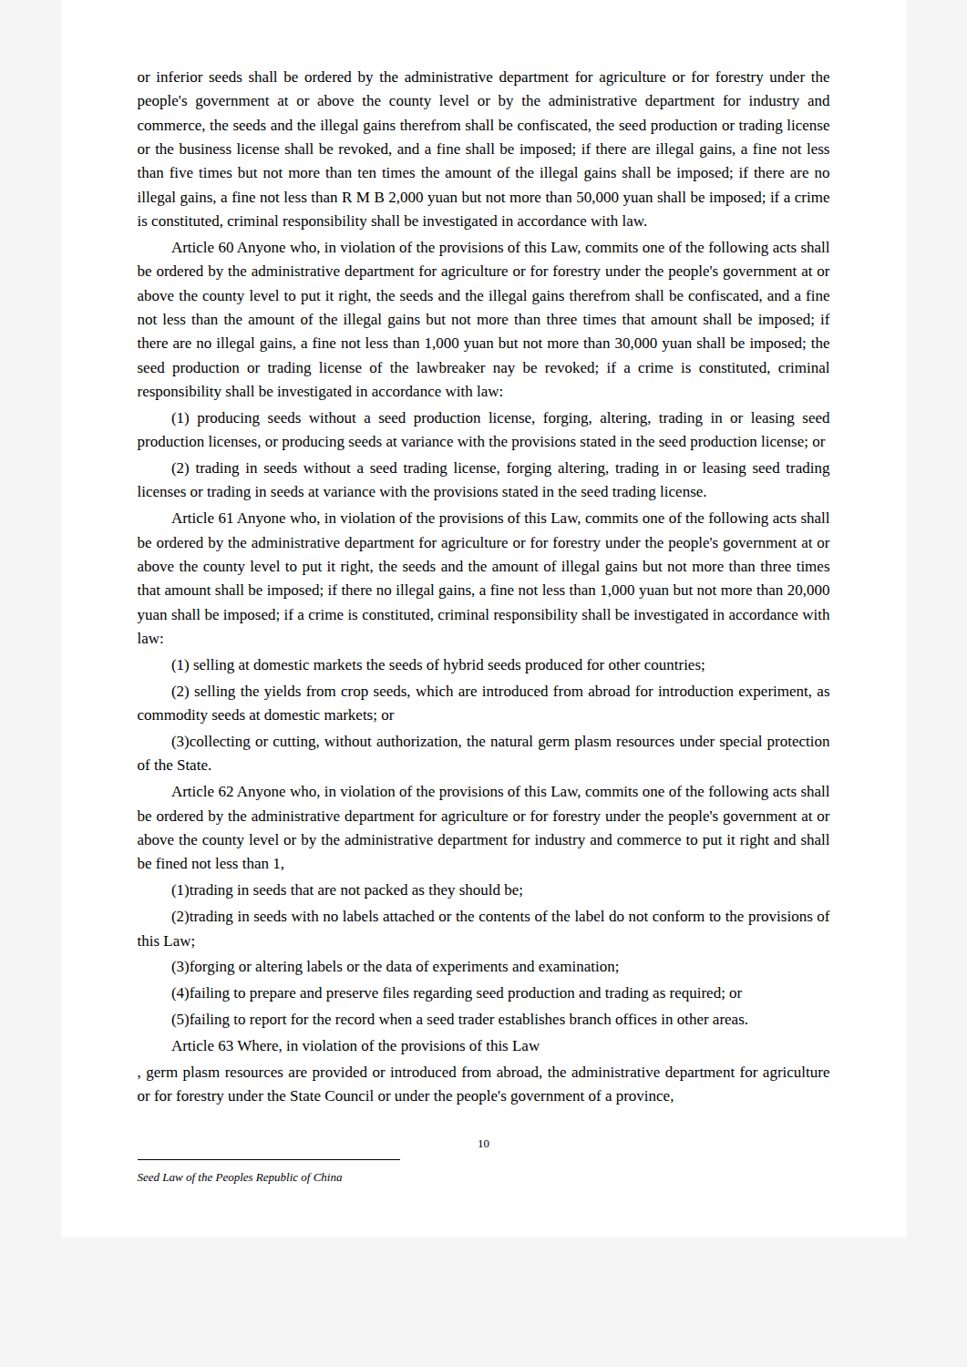or inferior seeds shall be ordered by the administrative department for agriculture or for forestry under the people's government at or above the county level or by the administrative department for industry and commerce, the seeds and the illegal gains therefrom shall be confiscated, the seed production or trading license or the business license shall be revoked, and a fine shall be imposed; if there are illegal gains, a fine not less than five times but not more than ten times the amount of the illegal gains shall be imposed; if there are no illegal gains, a fine not less than R M B 2,000 yuan but not more than 50,000 yuan shall be imposed; if a crime is constituted, criminal responsibility shall be investigated in accordance with law.
Article 60 Anyone who, in violation of the provisions of this Law, commits one of the following acts shall be ordered by the administrative department for agriculture or for forestry under the people's government at or above the county level to put it right, the seeds and the illegal gains therefrom shall be confiscated, and a fine not less than the amount of the illegal gains but not more than three times that amount shall be imposed; if there are no illegal gains, a fine not less than 1,000 yuan but not more than 30,000 yuan shall be imposed; the seed production or trading license of the lawbreaker nay be revoked; if a crime is constituted, criminal responsibility shall be investigated in accordance with law:
(1) producing seeds without a seed production license, forging, altering, trading in or leasing seed production licenses, or producing seeds at variance with the provisions stated in the seed production license; or
(2) trading in seeds without a seed trading license, forging altering, trading in or leasing seed trading licenses or trading in seeds at variance with the provisions stated in the seed trading license.
Article 61 Anyone who, in violation of the provisions of this Law, commits one of the following acts shall be ordered by the administrative department for agriculture or for forestry under the people's government at or above the county level to put it right, the seeds and the amount of illegal gains but not more than three times that amount shall be imposed; if there no illegal gains, a fine not less than 1,000 yuan but not more than 20,000 yuan shall be imposed; if a crime is constituted, criminal responsibility shall be investigated in accordance with law:
(1) selling at domestic markets the seeds of hybrid seeds produced for other countries;
(2) selling the yields from crop seeds, which are introduced from abroad for introduction experiment, as commodity seeds at domestic markets; or
(3)collecting or cutting, without authorization, the natural germ plasm resources under special protection of the State.
Article 62 Anyone who, in violation of the provisions of this Law, commits one of the following acts shall be ordered by the administrative department for agriculture or for forestry under the people's government at or above the county level or by the administrative department for industry and commerce to put it right and shall be fined not less than 1,
(1)trading in seeds that are not packed as they should be;
(2)trading in seeds with no labels attached or the contents of the label do not conform to the provisions of this Law;
(3)forging or altering labels or the data of experiments and examination;
(4)failing to prepare and preserve files regarding seed production and trading as required; or
(5)failing to report for the record when a seed trader establishes branch offices in other areas.
Article 63 Where, in violation of the provisions of this Law
, germ plasm resources are provided or introduced from abroad, the administrative department for agriculture or for forestry under the State Council or under the people's government of a province,
10
Seed Law of the Peoples Republic of China